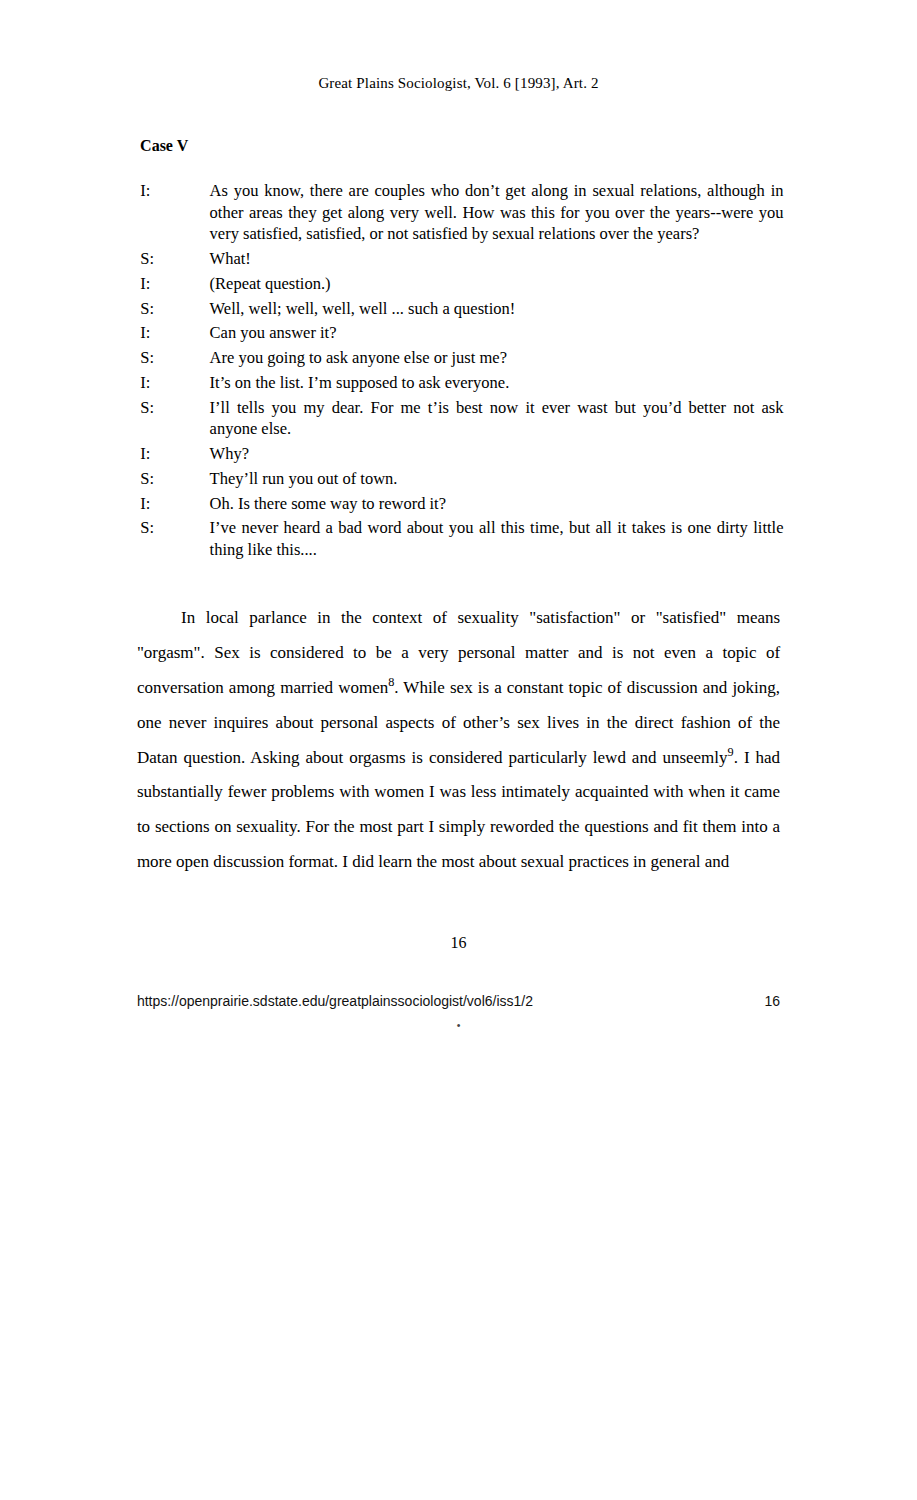Great Plains Sociologist, Vol. 6 [1993], Art. 2
Case V
| I: | As you know, there are couples who don’t get along in sexual relations, although in other areas they get along very well. How was this for you over the years--were you very satisfied, satisfied, or not satisfied by sexual relations over the years? |
| S: | What! |
| I: | (Repeat question.) |
| S: | Well, well; well, well, well ... such a question! |
| I: | Can you answer it? |
| S: | Are you going to ask anyone else or just me? |
| I: | It’s on the list. I’m supposed to ask everyone. |
| S: | I’ll tells you my dear. For me t’is best now it ever wast but you’d better not ask anyone else. |
| I: | Why? |
| S: | They’ll run you out of town. |
| I: | Oh. Is there some way to reword it? |
| S: | I’ve never heard a bad word about you all this time, but all it takes is one dirty little thing like this.... |
In local parlance in the context of sexuality "satisfaction" or "satisfied" means "orgasm". Sex is considered to be a very personal matter and is not even a topic of conversation among married women8. While sex is a constant topic of discussion and joking, one never inquires about personal aspects of other’s sex lives in the direct fashion of the Datan question. Asking about orgasms is considered particularly lewd and unseemly9. I had substantially fewer problems with women I was less intimately acquainted with when it came to sections on sexuality. For the most part I simply reworded the questions and fit them into a more open discussion format. I did learn the most about sexual practices in general and
16
https://openprairie.sdstate.edu/greatplainssociologist/vol6/iss1/2 16
•